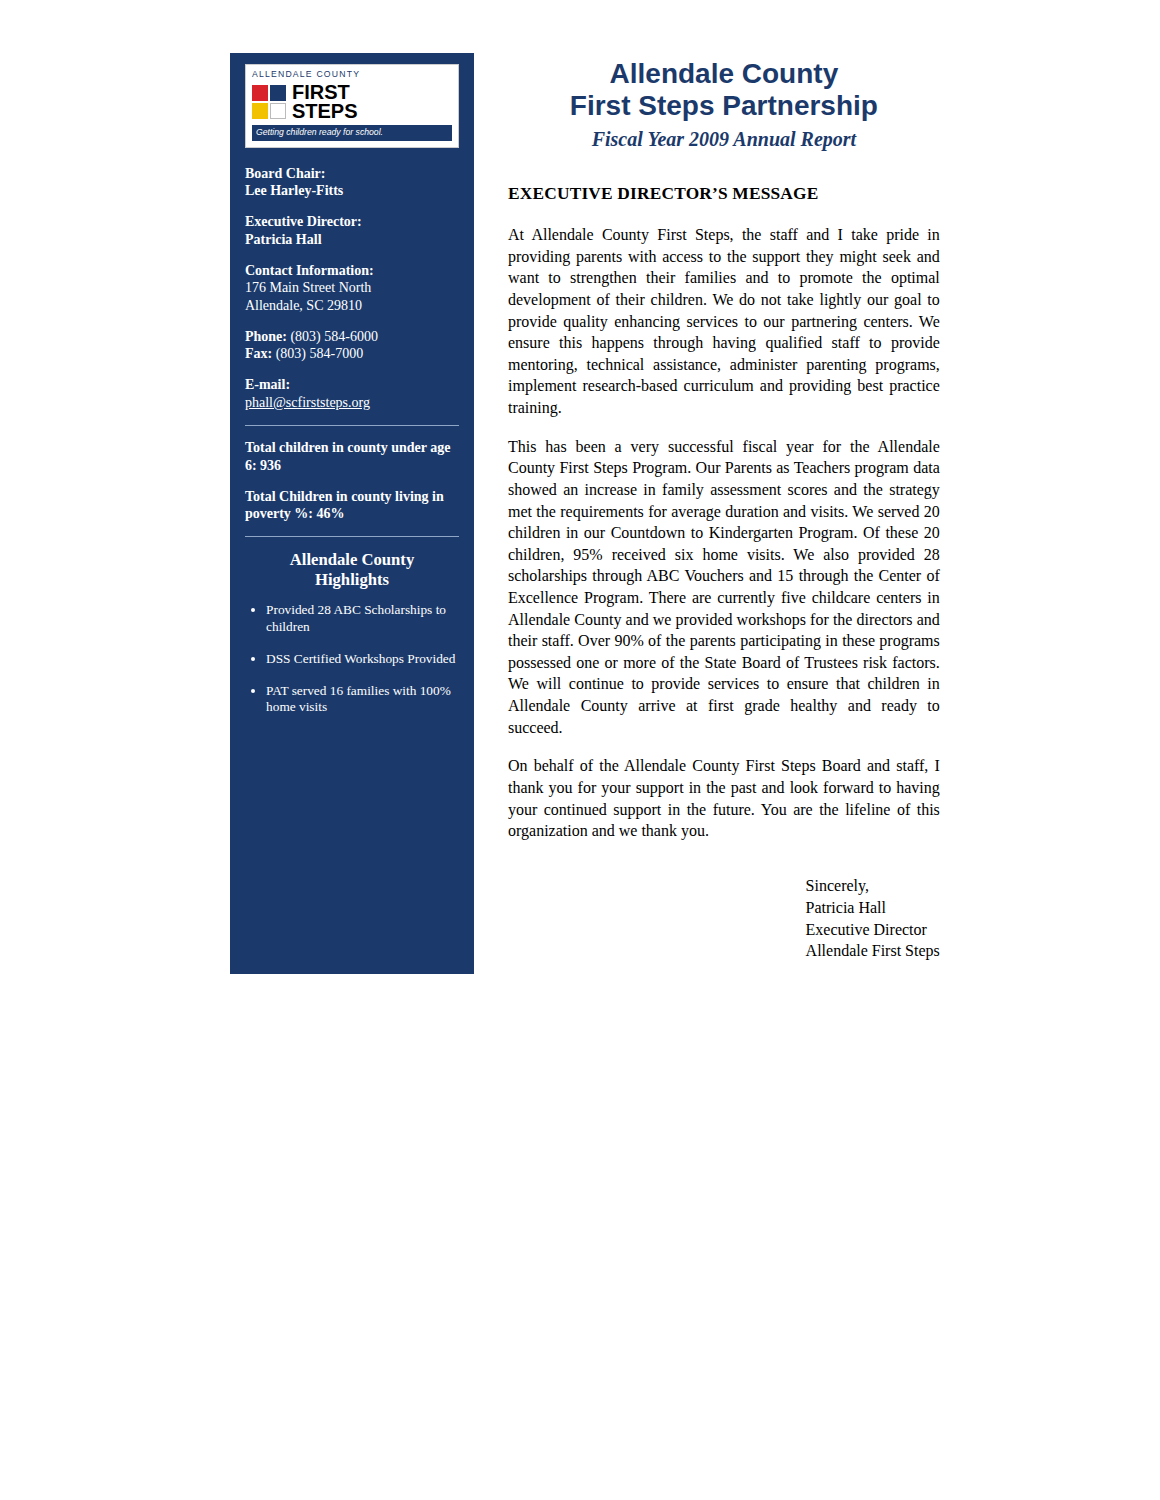ALLENDALE COUNTY
FIRST
STEPS
Getting children ready for school.
Board Chair:
Lee Harley-Fitts
Executive Director:
Patricia Hall
Contact Information:
176 Main Street North
Allendale, SC 29810
Phone: (803) 584-6000
Fax: (803) 584-7000
E-mail:
phall@scfirststeps.org
Total children in county under age 6: 936
Total Children in county living in poverty %: 46%
Allendale County
Highlights
Provided 28 ABC Scholarships to children
DSS Certified Workshops Provided
PAT served 16 families with 100% home visits
Allendale County
First Steps Partnership
Fiscal Year 2009 Annual Report
EXECUTIVE DIRECTOR’S MESSAGE
At Allendale County First Steps, the staff and I take pride in providing parents with access to the support they might seek and want to strengthen their families and to promote the optimal development of their children. We do not take lightly our goal to provide quality enhancing services to our partnering centers. We ensure this happens through having qualified staff to provide mentoring, technical assistance, administer parenting programs, implement research-based curriculum and providing best practice training.
This has been a very successful fiscal year for the Allendale County First Steps Program. Our Parents as Teachers program data showed an increase in family assessment scores and the strategy met the requirements for average duration and visits. We served 20 children in our Countdown to Kindergarten Program. Of these 20 children, 95% received six home visits. We also provided 28 scholarships through ABC Vouchers and 15 through the Center of Excellence Program. There are currently five childcare centers in Allendale County and we provided workshops for the directors and their staff. Over 90% of the parents participating in these programs possessed one or more of the State Board of Trustees risk factors. We will continue to provide services to ensure that children in Allendale County arrive at first grade healthy and ready to succeed.
On behalf of the Allendale County First Steps Board and staff, I thank you for your support in the past and look forward to having your continued support in the future. You are the lifeline of this organization and we thank you.
Sincerely,
Patricia Hall
Executive Director
Allendale First Steps